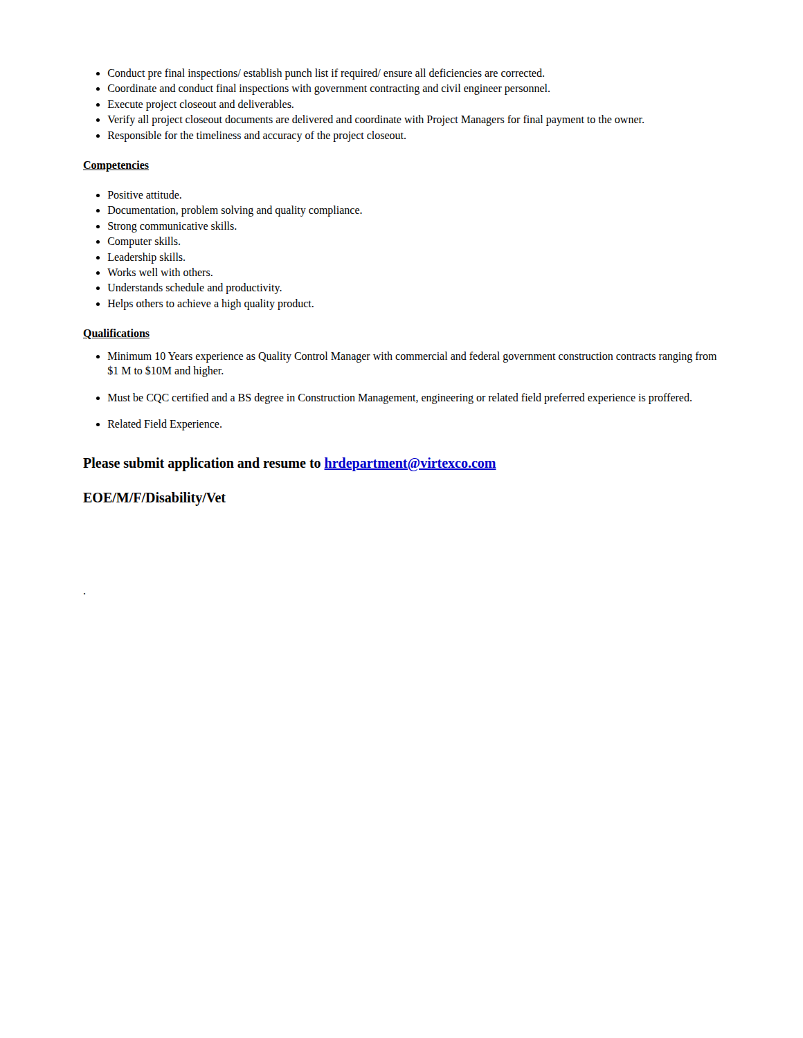Conduct pre final inspections/ establish punch list if required/ ensure all deficiencies are corrected.
Coordinate and conduct final inspections with government contracting and civil engineer personnel.
Execute project closeout and deliverables.
Verify all project closeout documents are delivered and coordinate with Project Managers for final payment to the owner.
Responsible for the timeliness and accuracy of the project closeout.
Competencies
Positive attitude.
Documentation, problem solving and quality compliance.
Strong communicative skills.
Computer skills.
Leadership skills.
Works well with others.
Understands schedule and productivity.
Helps others to achieve a high quality product.
Qualifications
Minimum 10 Years experience as Quality Control Manager with commercial and federal government construction contracts ranging from $1 M to $10M and higher.
Must be CQC certified and a BS degree in Construction Management, engineering or related field preferred experience is proffered.
Related Field Experience.
Please submit application and resume to hrdepartment@virtexco.com
EOE/M/F/Disability/Vet
.